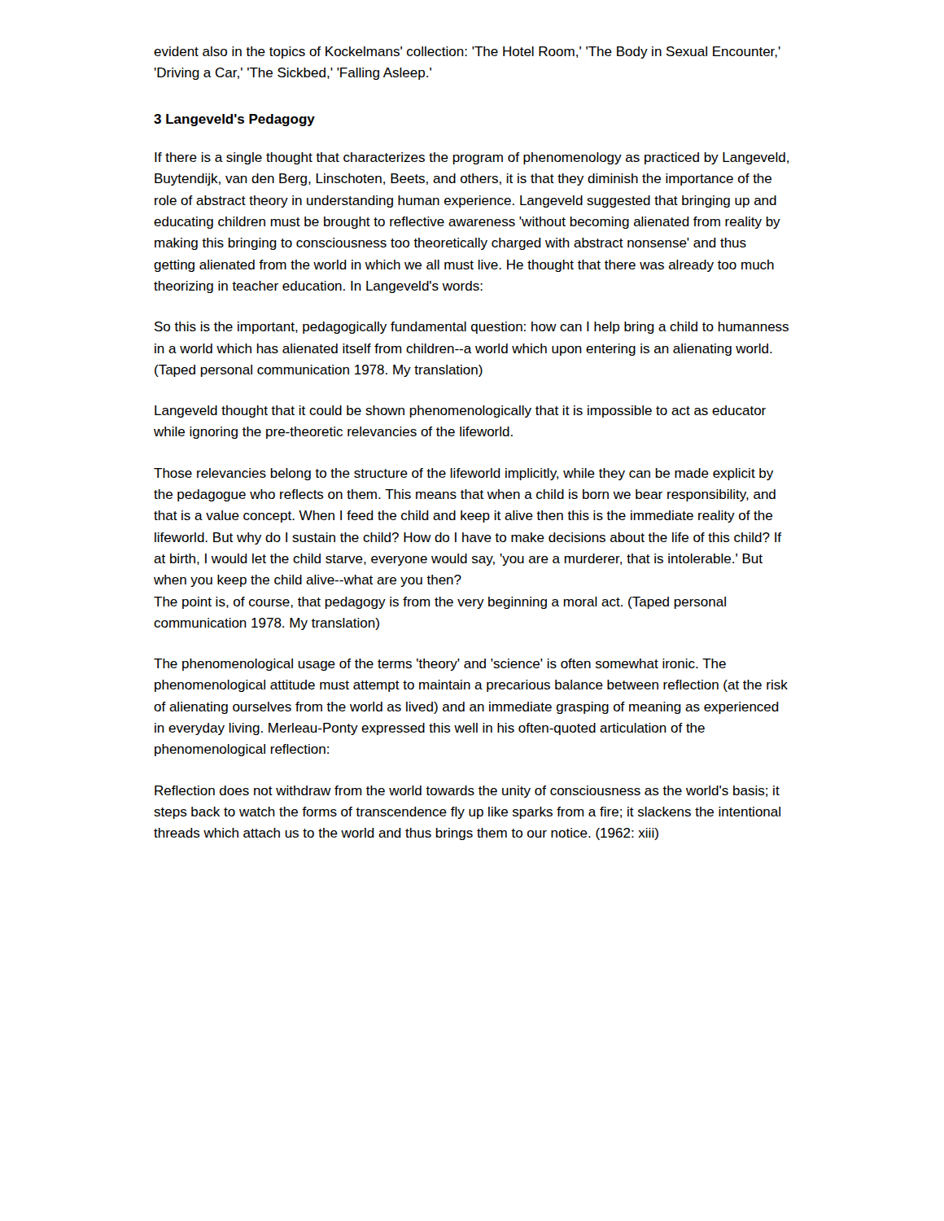evident also in the topics of Kockelmans' collection: 'The Hotel Room,' 'The Body in Sexual Encounter,' 'Driving a Car,' 'The Sickbed,' 'Falling Asleep.'
3 Langeveld's Pedagogy
If there is a single thought that characterizes the program of phenomenology as practiced by Langeveld, Buytendijk, van den Berg, Linschoten, Beets, and others, it is that they diminish the importance of the role of abstract theory in understanding human experience. Langeveld suggested that bringing up and educating children must be brought to reflective awareness 'without becoming alienated from reality by making this bringing to consciousness too theoretically charged with abstract nonsense' and thus getting alienated from the world in which we all must live. He thought that there was already too much theorizing in teacher education. In Langeveld's words:
So this is the important, pedagogically fundamental question: how can I help bring a child to humanness in a world which has alienated itself from children--a world which upon entering is an alienating world. (Taped personal communication 1978. My translation)
Langeveld thought that it could be shown phenomenologically that it is impossible to act as educator while ignoring the pre-theoretic relevancies of the lifeworld.
Those relevancies belong to the structure of the lifeworld implicitly, while they can be made explicit by the pedagogue who reflects on them. This means that when a child is born we bear responsibility, and that is a value concept. When I feed the child and keep it alive then this is the immediate reality of the lifeworld. But why do I sustain the child? How do I have to make decisions about the life of this child? If at birth, I would let the child starve, everyone would say, 'you are a murderer, that is intolerable.' But when you keep the child alive--what are you then?
The point is, of course, that pedagogy is from the very beginning a moral act. (Taped personal communication 1978. My translation)
The phenomenological usage of the terms 'theory' and 'science' is often somewhat ironic. The phenomenological attitude must attempt to maintain a precarious balance between reflection (at the risk of alienating ourselves from the world as lived) and an immediate grasping of meaning as experienced in everyday living. Merleau-Ponty expressed this well in his often-quoted articulation of the phenomenological reflection:
Reflection does not withdraw from the world towards the unity of consciousness as the world's basis; it steps back to watch the forms of transcendence fly up like sparks from a fire; it slackens the intentional threads which attach us to the world and thus brings them to our notice. (1962: xiii)